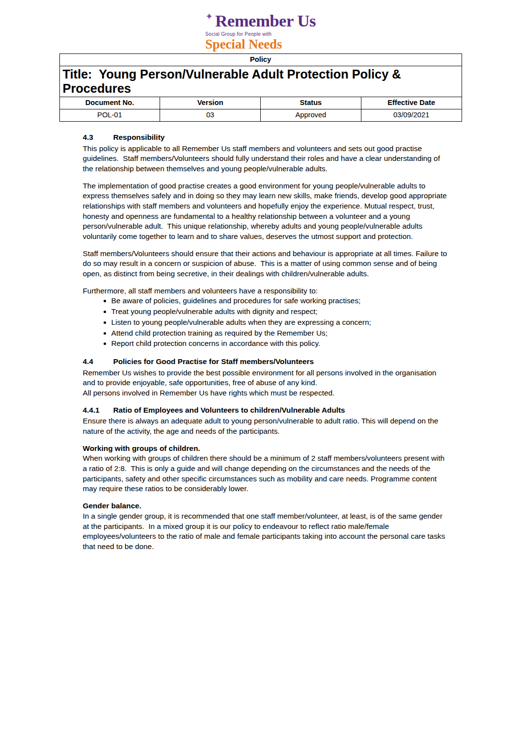✦ Remember Us
Social Group for People with
Special Needs
| Policy |
| Title: Young Person/Vulnerable Adult Protection Policy & Procedures |
| Document No. | Version | Status | Effective Date |
| POL-01 | 03 | Approved | 03/09/2021 |
4.3 Responsibility
This policy is applicable to all Remember Us staff members and volunteers and sets out good practise guidelines. Staff members/Volunteers should fully understand their roles and have a clear understanding of the relationship between themselves and young people/vulnerable adults.
The implementation of good practise creates a good environment for young people/vulnerable adults to express themselves safely and in doing so they may learn new skills, make friends, develop good appropriate relationships with staff members and volunteers and hopefully enjoy the experience. Mutual respect, trust, honesty and openness are fundamental to a healthy relationship between a volunteer and a young person/vulnerable adult. This unique relationship, whereby adults and young people/vulnerable adults voluntarily come together to learn and to share values, deserves the utmost support and protection.
Staff members/Volunteers should ensure that their actions and behaviour is appropriate at all times. Failure to do so may result in a concern or suspicion of abuse. This is a matter of using common sense and of being open, as distinct from being secretive, in their dealings with children/vulnerable adults.
Furthermore, all staff members and volunteers have a responsibility to:
Be aware of policies, guidelines and procedures for safe working practises;
Treat young people/vulnerable adults with dignity and respect;
Listen to young people/vulnerable adults when they are expressing a concern;
Attend child protection training as required by the Remember Us;
Report child protection concerns in accordance with this policy.
4.4 Policies for Good Practise for Staff members/Volunteers
Remember Us wishes to provide the best possible environment for all persons involved in the organisation and to provide enjoyable, safe opportunities, free of abuse of any kind.
All persons involved in Remember Us have rights which must be respected.
4.4.1 Ratio of Employees and Volunteers to children/Vulnerable Adults
Ensure there is always an adequate adult to young person/vulnerable to adult ratio. This will depend on the nature of the activity, the age and needs of the participants.
Working with groups of children.
When working with groups of children there should be a minimum of 2 staff members/volunteers present with a ratio of 2:8. This is only a guide and will change depending on the circumstances and the needs of the participants, safety and other specific circumstances such as mobility and care needs. Programme content may require these ratios to be considerably lower.
Gender balance.
In a single gender group, it is recommended that one staff member/volunteer, at least, is of the same gender at the participants. In a mixed group it is our policy to endeavour to reflect ratio male/female employees/volunteers to the ratio of male and female participants taking into account the personal care tasks that need to be done.